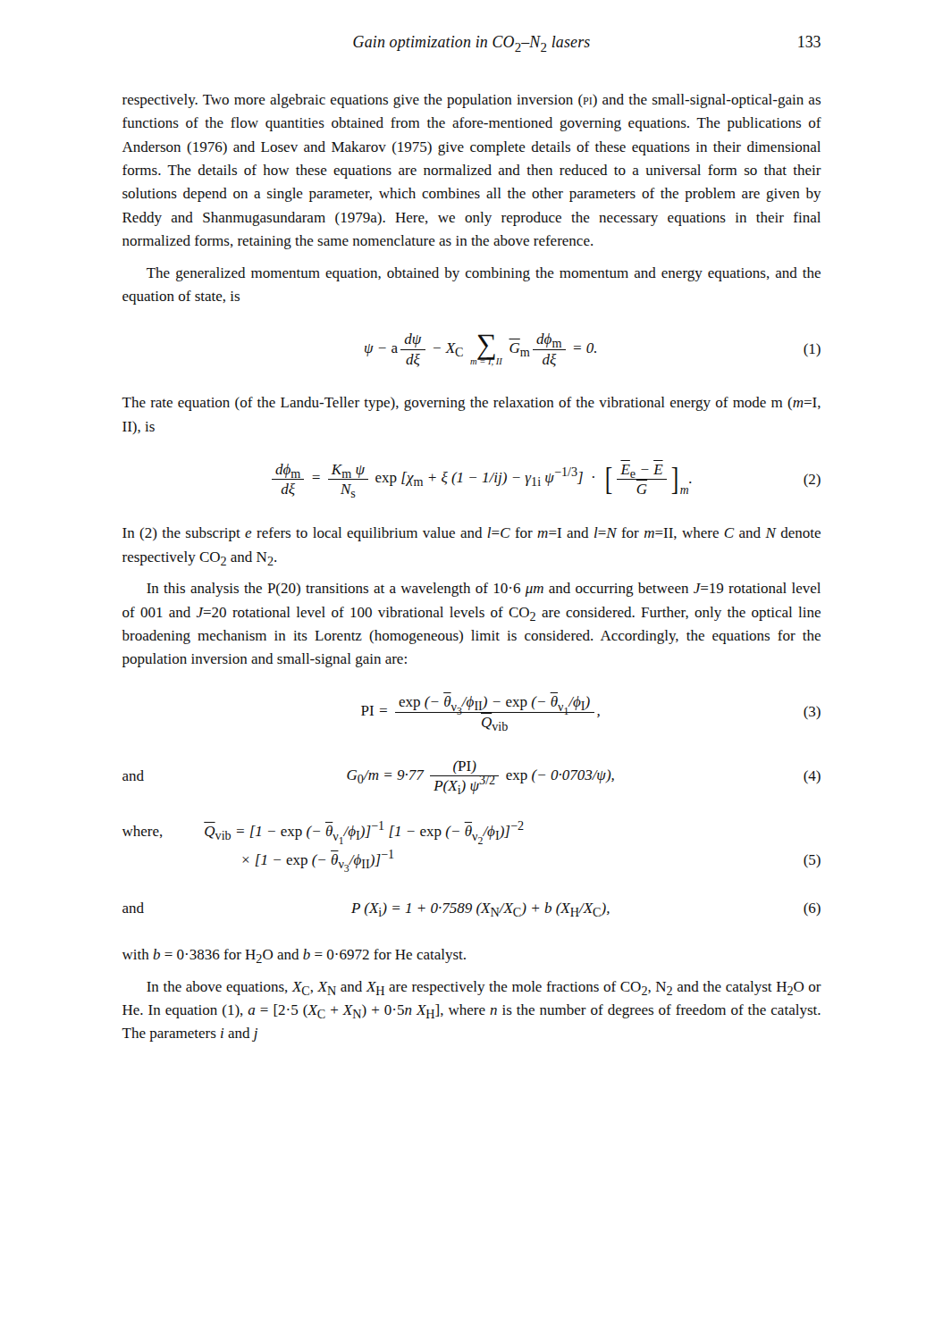Gain optimization in CO2–N2 lasers 133
respectively. Two more algebraic equations give the population inversion (pi) and the small-signal-optical-gain as functions of the flow quantities obtained from the afore-mentioned governing equations. The publications of Anderson (1976) and Losev and Makarov (1975) give complete details of these equations in their dimensional forms. The details of how these equations are normalized and then reduced to a universal form so that their solutions depend on a single parameter, which combines all the other parameters of the problem are given by Reddy and Shanmugasundaram (1979a). Here, we only reproduce the necessary equations in their final normalized forms, retaining the same nomenclature as in the above reference.
The generalized momentum equation, obtained by combining the momentum and energy equations, and the equation of state, is
| | ψ − a dψ dξ − X C ∑ m = I, II G m dϕ m dξ = 0. | (1) |
The rate equation (of the Landu-Teller type), governing the relaxation of the vibrational energy of mode m (m=I, II), is
| | dϕ m dξ = K m ψ N s exp [χ m + ξ (1 − 1/ ij ) − γ 1i ψ −1/3 ] · [ E e − E G ] m . | (2) |
In (2) the subscript e refers to local equilibrium value and l=C for m=I and l=N for m=II, where C and N denote respectively CO2 and N2.
In this analysis the P(20) transitions at a wavelength of 10·6 μm and occurring between J=19 rotational level of 001 and J=20 rotational level of 100 vibrational levels of CO2 are considered. Further, only the optical line broadening mechanism in its Lorentz (homogeneous) limit is considered. Accordingly, the equations for the population inversion and small-signal gain are:
| | PI = exp (− θ ν 3 /ϕ II ) − exp (− θ ν 1 /ϕ I ) Q vib , | (3) |
| and | G 0 /m = 9·77 ( PI ) P(X i ) ψ 3/2 exp (− 0·0703/ψ), | (4) |
| where, | Q vib = [1 − exp (− θ ν 1 /ϕ I )] −1 [1 − exp (− θ ν 2 /ϕ I )] −2 | |
| | × [1 − exp (− θ ν 3 /ϕ II )] −1 | (5) |
| and | P (X i ) = 1 + 0·7589 (X N /X C ) + b (X H /X C ), | (6) |
with b = 0·3836 for H2O and b = 0·6972 for He catalyst.
In the above equations, XC, XN and XH are respectively the mole fractions of CO2, N2 and the catalyst H2O or He. In equation (1), a = [2·5 (XC + XN) + 0·5n XH], where n is the number of degrees of freedom of the catalyst. The parameters i and j